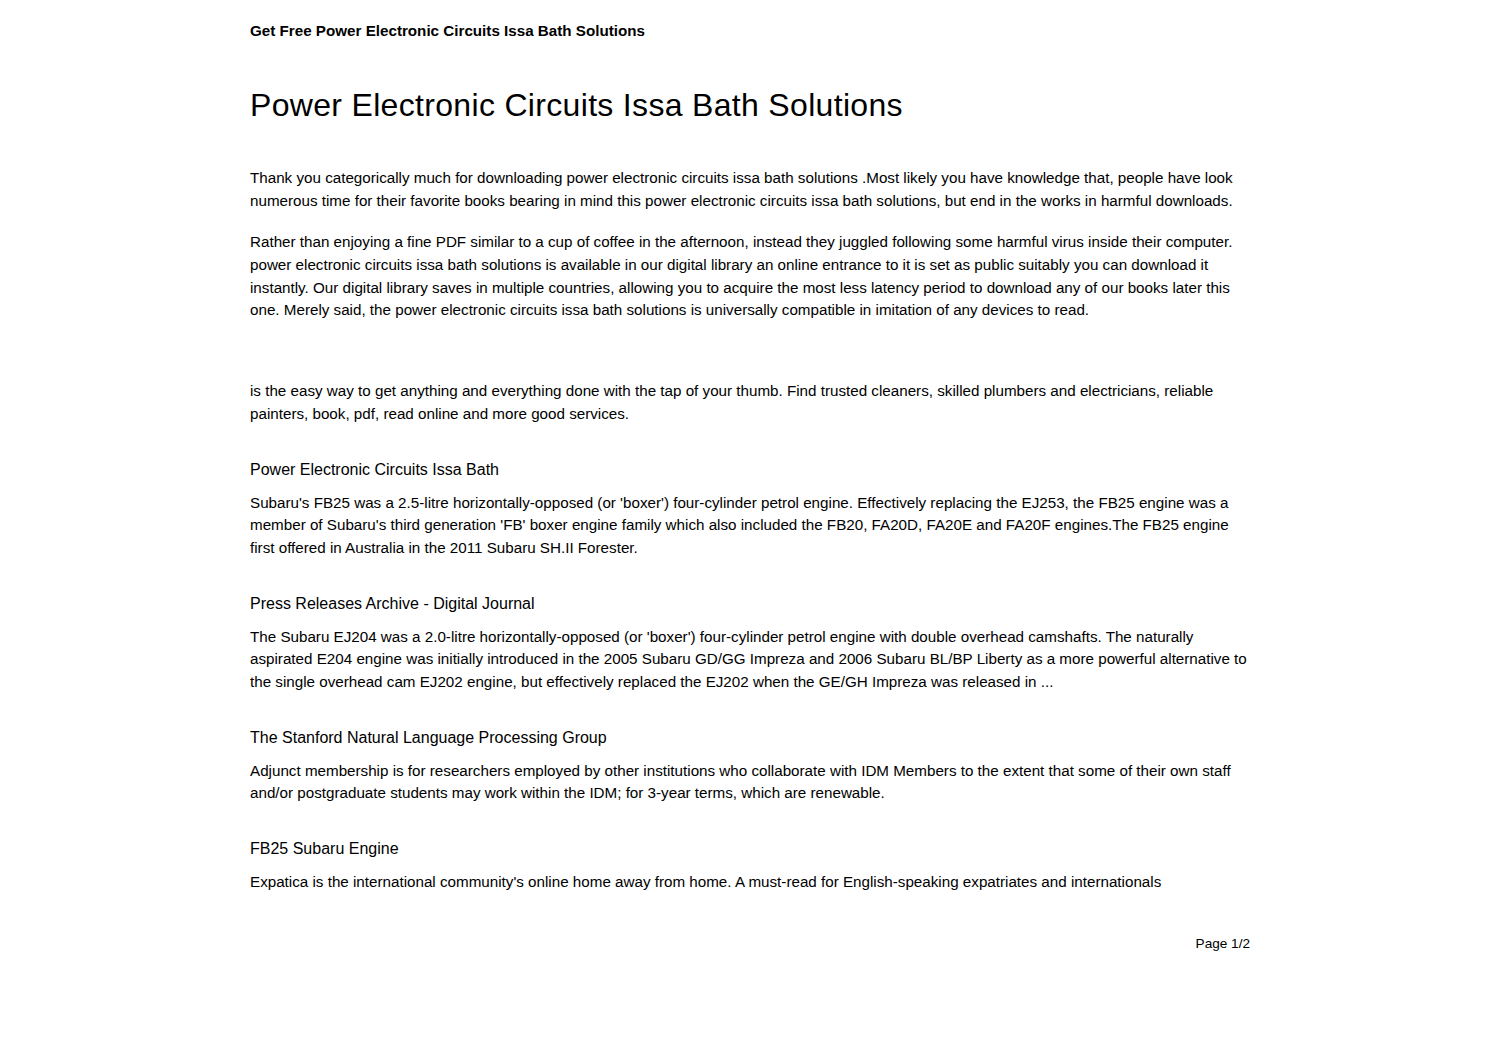Get Free Power Electronic Circuits Issa Bath Solutions
Power Electronic Circuits Issa Bath Solutions
Thank you categorically much for downloading power electronic circuits issa bath solutions .Most likely you have knowledge that, people have look numerous time for their favorite books bearing in mind this power electronic circuits issa bath solutions, but end in the works in harmful downloads.
Rather than enjoying a fine PDF similar to a cup of coffee in the afternoon, instead they juggled following some harmful virus inside their computer. power electronic circuits issa bath solutions is available in our digital library an online entrance to it is set as public suitably you can download it instantly. Our digital library saves in multiple countries, allowing you to acquire the most less latency period to download any of our books later this one. Merely said, the power electronic circuits issa bath solutions is universally compatible in imitation of any devices to read.
is the easy way to get anything and everything done with the tap of your thumb. Find trusted cleaners, skilled plumbers and electricians, reliable painters, book, pdf, read online and more good services.
Power Electronic Circuits Issa Bath
Subaru's FB25 was a 2.5-litre horizontally-opposed (or 'boxer') four-cylinder petrol engine. Effectively replacing the EJ253, the FB25 engine was a member of Subaru's third generation 'FB' boxer engine family which also included the FB20, FA20D, FA20E and FA20F engines.The FB25 engine first offered in Australia in the 2011 Subaru SH.II Forester.
Press Releases Archive - Digital Journal
The Subaru EJ204 was a 2.0-litre horizontally-opposed (or 'boxer') four-cylinder petrol engine with double overhead camshafts. The naturally aspirated E204 engine was initially introduced in the 2005 Subaru GD/GG Impreza and 2006 Subaru BL/BP Liberty as a more powerful alternative to the single overhead cam EJ202 engine, but effectively replaced the EJ202 when the GE/GH Impreza was released in ...
The Stanford Natural Language Processing Group
Adjunct membership is for researchers employed by other institutions who collaborate with IDM Members to the extent that some of their own staff and/or postgraduate students may work within the IDM; for 3-year terms, which are renewable.
FB25 Subaru Engine
Expatica is the international community's online home away from home. A must-read for English-speaking expatriates and internationals
Page 1/2